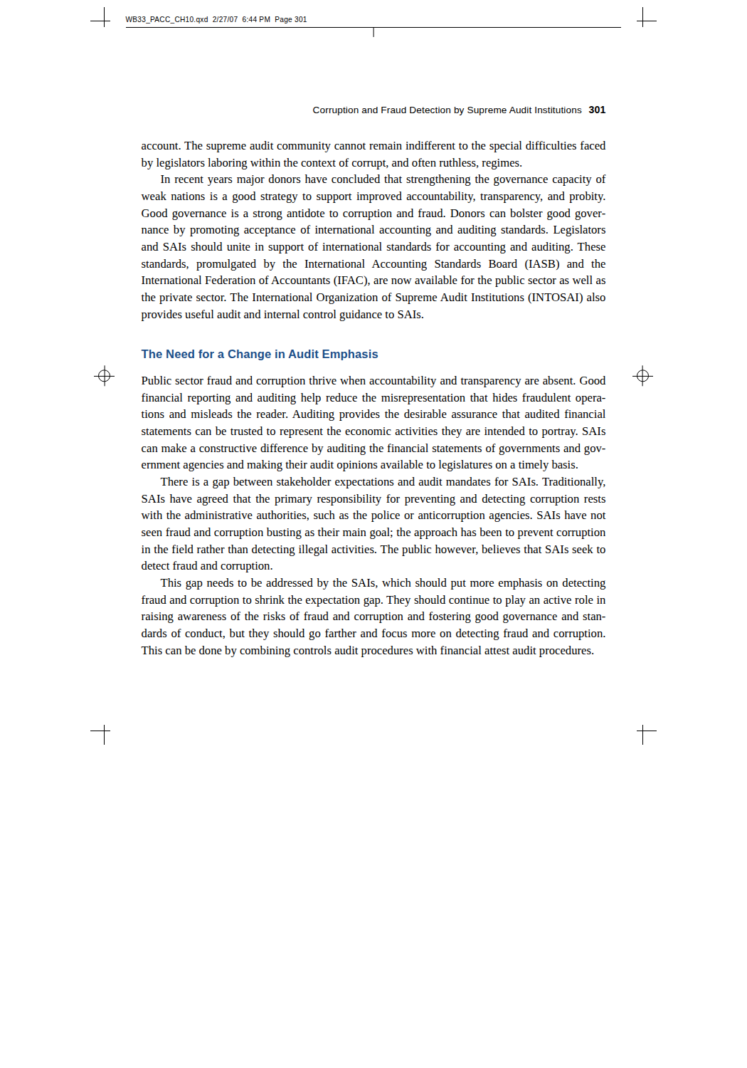WB33_PACC_CH10.qxd 2/27/07 6:44 PM Page 301
Corruption and Fraud Detection by Supreme Audit Institutions301
account. The supreme audit community cannot remain indifferent to the special difficulties faced by legislators laboring within the context of corrupt, and often ruthless, regimes.
In recent years major donors have concluded that strengthening the governance capacity of weak nations is a good strategy to support improved accountability, transparency, and probity. Good governance is a strong antidote to corruption and fraud. Donors can bolster good governance by promoting acceptance of international accounting and auditing standards. Legislators and SAIs should unite in support of international standards for accounting and auditing. These standards, promulgated by the International Accounting Standards Board (IASB) and the International Federation of Accountants (IFAC), are now available for the public sector as well as the private sector. The International Organization of Supreme Audit Institutions (INTOSAI) also provides useful audit and internal control guidance to SAIs.
The Need for a Change in Audit Emphasis
Public sector fraud and corruption thrive when accountability and transparency are absent. Good financial reporting and auditing help reduce the misrepresentation that hides fraudulent operations and misleads the reader. Auditing provides the desirable assurance that audited financial statements can be trusted to represent the economic activities they are intended to portray. SAIs can make a constructive difference by auditing the financial statements of governments and government agencies and making their audit opinions available to legislatures on a timely basis.
There is a gap between stakeholder expectations and audit mandates for SAIs. Traditionally, SAIs have agreed that the primary responsibility for preventing and detecting corruption rests with the administrative authorities, such as the police or anticorruption agencies. SAIs have not seen fraud and corruption busting as their main goal; the approach has been to prevent corruption in the field rather than detecting illegal activities. The public however, believes that SAIs seek to detect fraud and corruption.
This gap needs to be addressed by the SAIs, which should put more emphasis on detecting fraud and corruption to shrink the expectation gap. They should continue to play an active role in raising awareness of the risks of fraud and corruption and fostering good governance and standards of conduct, but they should go farther and focus more on detecting fraud and corruption. This can be done by combining controls audit procedures with financial attest audit procedures.